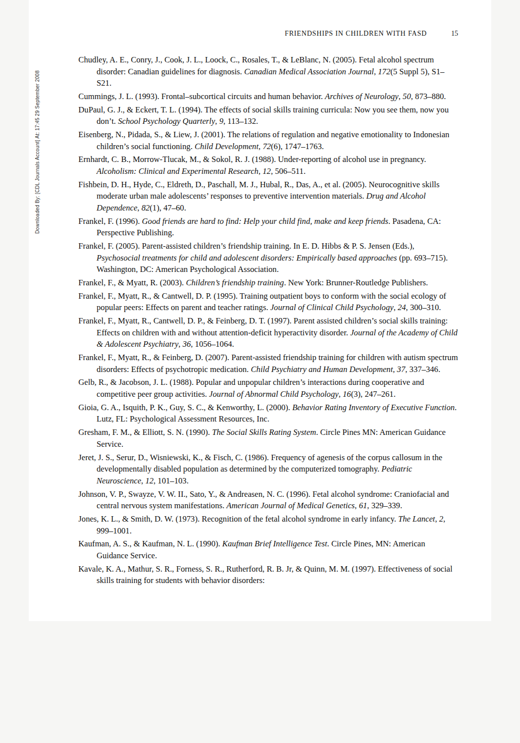Downloaded By: [CDL Journals Account] At: 17:45 29 September 2008
FRIENDSHIPS IN CHILDREN WITH FASD 15
Chudley, A. E., Conry, J., Cook, J. L., Loock, C., Rosales, T., & LeBlanc, N. (2005). Fetal alcohol spectrum disorder: Canadian guidelines for diagnosis. Canadian Medical Association Journal, 172(5 Suppl 5), S1–S21.
Cummings, J. L. (1993). Frontal–subcortical circuits and human behavior. Archives of Neurology, 50, 873–880.
DuPaul, G. J., & Eckert, T. L. (1994). The effects of social skills training curricula: Now you see them, now you don’t. School Psychology Quarterly, 9, 113–132.
Eisenberg, N., Pidada, S., & Liew, J. (2001). The relations of regulation and negative emotionality to Indonesian children’s social functioning. Child Development, 72(6), 1747–1763.
Ernhardt, C. B., Morrow-Tlucak, M., & Sokol, R. J. (1988). Under-reporting of alcohol use in pregnancy. Alcoholism: Clinical and Experimental Research, 12, 506–511.
Fishbein, D. H., Hyde, C., Eldreth, D., Paschall, M. J., Hubal, R., Das, A., et al. (2005). Neurocognitive skills moderate urban male adolescents’ responses to preventive intervention materials. Drug and Alcohol Dependence, 82(1), 47–60.
Frankel, F. (1996). Good friends are hard to find: Help your child find, make and keep friends. Pasadena, CA: Perspective Publishing.
Frankel, F. (2005). Parent-assisted children’s friendship training. In E. D. Hibbs & P. S. Jensen (Eds.), Psychosocial treatments for child and adolescent disorders: Empirically based approaches (pp. 693–715). Washington, DC: American Psychological Association.
Frankel, F., & Myatt, R. (2003). Children’s friendship training. New York: Brunner-Routledge Publishers.
Frankel, F., Myatt, R., & Cantwell, D. P. (1995). Training outpatient boys to conform with the social ecology of popular peers: Effects on parent and teacher ratings. Journal of Clinical Child Psychology, 24, 300–310.
Frankel, F., Myatt, R., Cantwell, D. P., & Feinberg, D. T. (1997). Parent assisted children’s social skills training: Effects on children with and without attention-deficit hyperactivity disorder. Journal of the Academy of Child & Adolescent Psychiatry, 36, 1056–1064.
Frankel, F., Myatt, R., & Feinberg, D. (2007). Parent-assisted friendship training for children with autism spectrum disorders: Effects of psychotropic medication. Child Psychiatry and Human Development, 37, 337–346.
Gelb, R., & Jacobson, J. L. (1988). Popular and unpopular children’s interactions during cooperative and competitive peer group activities. Journal of Abnormal Child Psychology, 16(3), 247–261.
Gioia, G. A., Isquith, P. K., Guy, S. C., & Kenworthy, L. (2000). Behavior Rating Inventory of Executive Function. Lutz, FL: Psychological Assessment Resources, Inc.
Gresham, F. M., & Elliott, S. N. (1990). The Social Skills Rating System. Circle Pines MN: American Guidance Service.
Jeret, J. S., Serur, D., Wisniewski, K., & Fisch, C. (1986). Frequency of agenesis of the corpus callosum in the developmentally disabled population as determined by the computerized tomography. Pediatric Neuroscience, 12, 101–103.
Johnson, V. P., Swayze, V. W. II., Sato, Y., & Andreasen, N. C. (1996). Fetal alcohol syndrome: Craniofacial and central nervous system manifestations. American Journal of Medical Genetics, 61, 329–339.
Jones, K. L., & Smith, D. W. (1973). Recognition of the fetal alcohol syndrome in early infancy. The Lancet, 2, 999–1001.
Kaufman, A. S., & Kaufman, N. L. (1990). Kaufman Brief Intelligence Test. Circle Pines, MN: American Guidance Service.
Kavale, K. A., Mathur, S. R., Forness, S. R., Rutherford, R. B. Jr, & Quinn, M. M. (1997). Effectiveness of social skills training for students with behavior disorders: